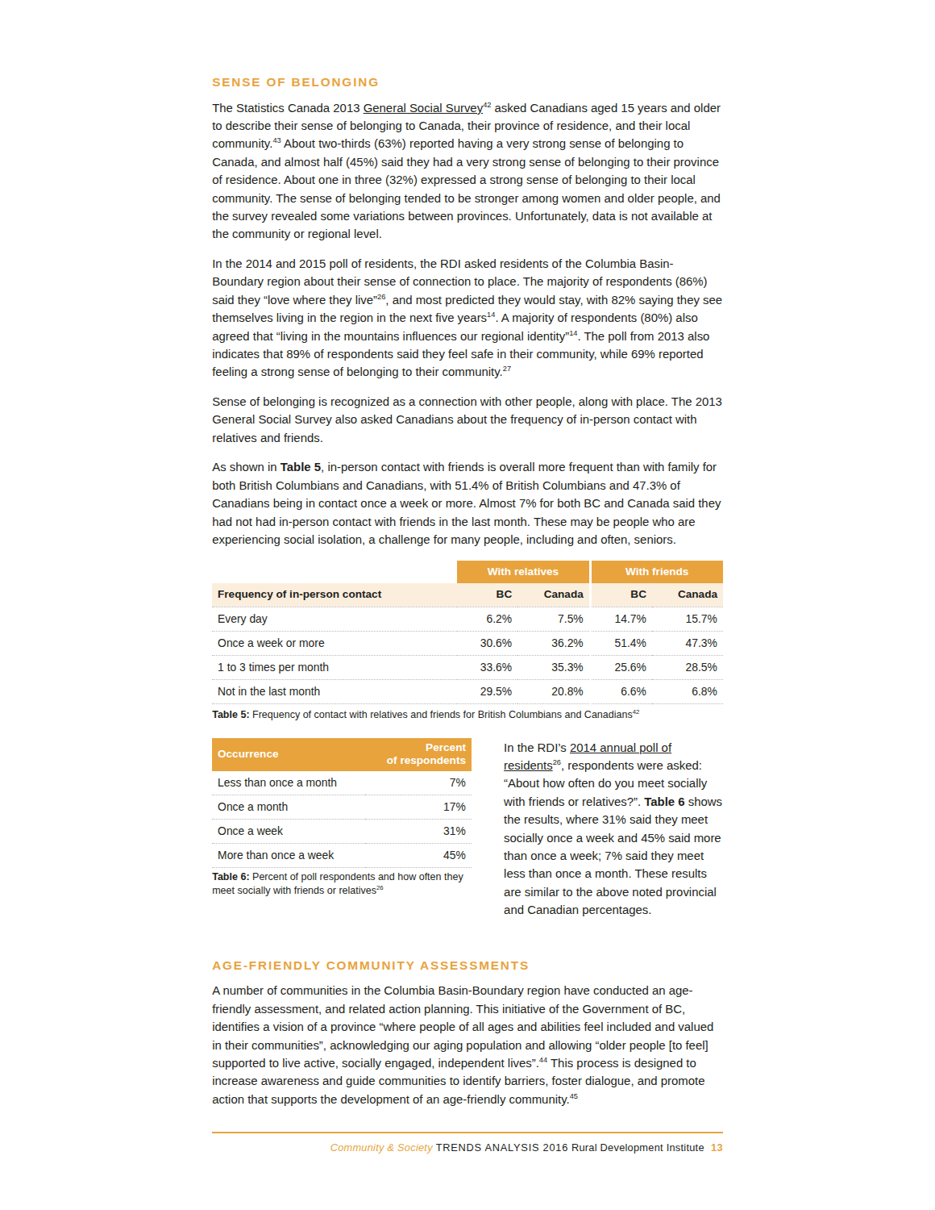Sense of Belonging
The Statistics Canada 2013 General Social Survey42 asked Canadians aged 15 years and older to describe their sense of belonging to Canada, their province of residence, and their local community.43 About two-thirds (63%) reported having a very strong sense of belonging to Canada, and almost half (45%) said they had a very strong sense of belonging to their province of residence. About one in three (32%) expressed a strong sense of belonging to their local community. The sense of belonging tended to be stronger among women and older people, and the survey revealed some variations between provinces. Unfortunately, data is not available at the community or regional level.
In the 2014 and 2015 poll of residents, the RDI asked residents of the Columbia Basin-Boundary region about their sense of connection to place. The majority of respondents (86%) said they “love where they live”26, and most predicted they would stay, with 82% saying they see themselves living in the region in the next five years14. A majority of respondents (80%) also agreed that “living in the mountains influences our regional identity”14. The poll from 2013 also indicates that 89% of respondents said they feel safe in their community, while 69% reported feeling a strong sense of belonging to their community.27
Sense of belonging is recognized as a connection with other people, along with place. The 2013 General Social Survey also asked Canadians about the frequency of in-person contact with relatives and friends.
As shown in Table 5, in-person contact with friends is overall more frequent than with family for both British Columbians and Canadians, with 51.4% of British Columbians and 47.3% of Canadians being in contact once a week or more. Almost 7% for both BC and Canada said they had not had in-person contact with friends in the last month. These may be people who are experiencing social isolation, a challenge for many people, including and often, seniors.
| | With relatives | With friends |
| --- | --- | --- |
| Frequency of in-person contact | BC | Canada | BC | Canada |
| Every day | 6.2% | 7.5% | 14.7% | 15.7% |
| Once a week or more | 30.6% | 36.2% | 51.4% | 47.3% |
| 1 to 3 times per month | 33.6% | 35.3% | 25.6% | 28.5% |
| Not in the last month | 29.5% | 20.8% | 6.6% | 6.8% |
Table 5: Frequency of contact with relatives and friends for British Columbians and Canadians42
| Occurrence | Percent of respondents |
| --- | --- |
| Less than once a month | 7% |
| Once a month | 17% |
| Once a week | 31% |
| More than once a week | 45% |
Table 6: Percent of poll respondents and how often they meet socially with friends or relatives26
In the RDI’s 2014 annual poll of residents26, respondents were asked: “About how often do you meet socially with friends or relatives?”. Table 6 shows the results, where 31% said they meet socially once a week and 45% said more than once a week; 7% said they meet less than once a month. These results are similar to the above noted provincial and Canadian percentages.
Age-Friendly Community Assessments
A number of communities in the Columbia Basin-Boundary region have conducted an age-friendly assessment, and related action planning. This initiative of the Government of BC, identifies a vision of a province “where people of all ages and abilities feel included and valued in their communities”, acknowledging our aging population and allowing “older people [to feel] supported to live active, socially engaged, independent lives”.44 This process is designed to increase awareness and guide communities to identify barriers, foster dialogue, and promote action that supports the development of an age-friendly community.45
Community & Society TRENDS ANALYSIS 2016 Rural Development Institute 13